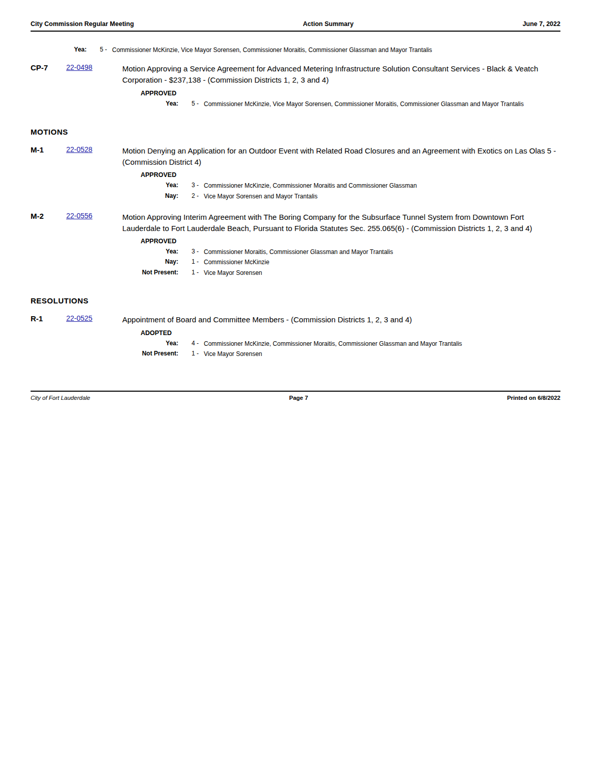City Commission Regular Meeting
Action Summary
June 7, 2022
Yea:
5 -
Commissioner McKinzie, Vice Mayor Sorensen, Commissioner Moraitis, Commissioner Glassman and Mayor Trantalis
CP-7
22-0498
Motion Approving a Service Agreement for Advanced Metering Infrastructure Solution Consultant Services - Black & Veatch Corporation - $237,138 - (Commission Districts 1, 2, 3 and 4)
APPROVED
Yea:
5 -
Commissioner McKinzie, Vice Mayor Sorensen, Commissioner Moraitis, Commissioner Glassman and Mayor Trantalis
MOTIONS
M-1
22-0528
Motion Denying an Application for an Outdoor Event with Related Road Closures and an Agreement with Exotics on Las Olas 5 - (Commission District 4)
APPROVED
Yea:
3 -
Commissioner McKinzie, Commissioner Moraitis and Commissioner Glassman
Nay:
2 -
Vice Mayor Sorensen and Mayor Trantalis
M-2
22-0556
Motion Approving Interim Agreement with The Boring Company for the Subsurface Tunnel System from Downtown Fort Lauderdale to Fort Lauderdale Beach, Pursuant to Florida Statutes Sec. 255.065(6) - (Commission Districts 1, 2, 3 and 4)
APPROVED
Yea:
3 -
Commissioner Moraitis, Commissioner Glassman and Mayor Trantalis
Nay:
1 -
Commissioner McKinzie
Not Present:
1 -
Vice Mayor Sorensen
RESOLUTIONS
R-1
22-0525
Appointment of Board and Committee Members - (Commission Districts 1, 2, 3 and 4)
ADOPTED
Yea:
4 -
Commissioner McKinzie, Commissioner Moraitis, Commissioner Glassman and Mayor Trantalis
Not Present:
1 -
Vice Mayor Sorensen
City of Fort Lauderdale
Page 7
Printed on 6/8/2022